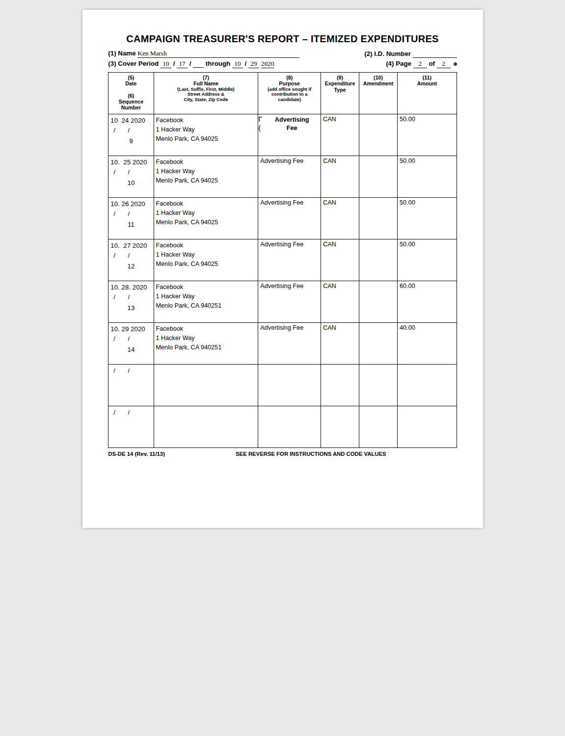CAMPAIGN TREASURER'S REPORT – ITEMIZED EXPENDITURES
(1) Name Ken Marsh
(2) I.D. Number
(3) Cover Period 10 / 17 / through 10 / 29 2020
(4) Page 2 of 2
| (5) Date (6) Sequence Number | (7) Full Name (Last, Suffix, First, Middle) Street Address & City, State, Zip Code | (8) Purpose (add office sought if contribution to a candidate) | (9) Expenditure Type | (10) Amendment | (11) Amount |
| --- | --- | --- | --- | --- | --- |
| 10 24 2020 / / 9 | Facebook 1 Hacker Way Menlo Park, CA 94025 | Γ ( Advertising Fee | CAN | | 50.00 |
| 10. 25 2020 / / 10 | Facebook 1 Hacker Way Menlo Park, CA 94025 | Advertising Fee | CAN | | 50.00 |
| 10. 26 2020 / / 11 | Facebook 1 Hacker Way Menlo Park, CA 94025 | Advertising Fee | CAN | | 50.00 |
| 10. 27 2020 / / 12 | Facebook 1 Hacker Way Menlo Park, CA 94025 | Advertising Fee | CAN | | 50.00 |
| 10. 28. 2020 / / 13 | Facebook 1 Hacker Way Menlo Park, CA 940251 | Advertising Fee | CAN | | 60.00 |
| 10. 29 2020 / / 14 | Facebook 1 Hacker Way Menlo Park, CA 940251 | Advertising Fee | CAN | | 40.00 |
| / / | | | | | |
| / / | | | | | |
DS-DE 14 (Rev. 11/13)
SEE REVERSE FOR INSTRUCTIONS AND CODE VALUES